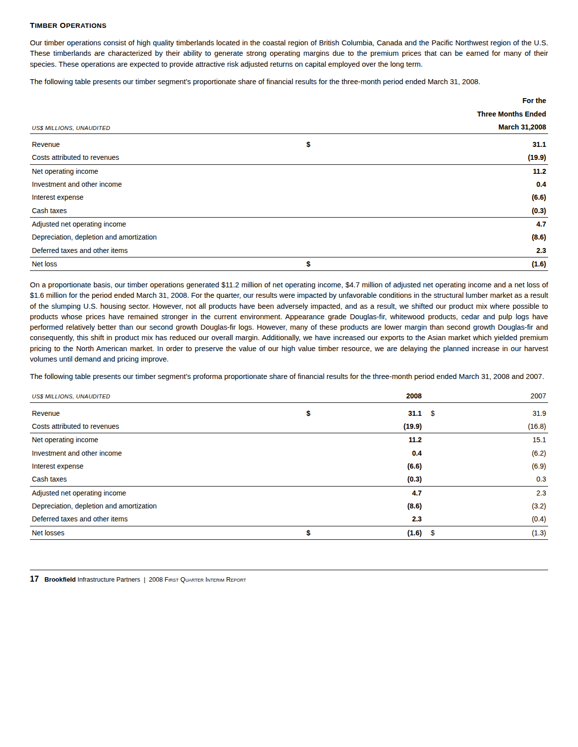TIMBER OPERATIONS
Our timber operations consist of high quality timberlands located in the coastal region of British Columbia, Canada and the Pacific Northwest region of the U.S. These timberlands are characterized by their ability to generate strong operating margins due to the premium prices that can be earned for many of their species. These operations are expected to provide attractive risk adjusted returns on capital employed over the long term.
The following table presents our timber segment’s proportionate share of financial results for the three-month period ended March 31, 2008.
| | For the |
| --- | --- |
| | Three Months Ended |
| US$ MILLIONS, UNAUDITED | March 31,2008 |
| Revenue | $ | 31.1 |
| Costs attributed to revenues | | (19.9) |
| Net operating income | | 11.2 |
| Investment and other income | | 0.4 |
| Interest expense | | (6.6) |
| Cash taxes | | (0.3) |
| Adjusted net operating income | | 4.7 |
| Depreciation, depletion and amortization | | (8.6) |
| Deferred taxes and other items | | 2.3 |
| Net loss | $ | (1.6) |
On a proportionate basis, our timber operations generated $11.2 million of net operating income, $4.7 million of adjusted net operating income and a net loss of $1.6 million for the period ended March 31, 2008. For the quarter, our results were impacted by unfavorable conditions in the structural lumber market as a result of the slumping U.S. housing sector. However, not all products have been adversely impacted, and as a result, we shifted our product mix where possible to products whose prices have remained stronger in the current environment. Appearance grade Douglas-fir, whitewood products, cedar and pulp logs have performed relatively better than our second growth Douglas-fir logs. However, many of these products are lower margin than second growth Douglas-fir and consequently, this shift in product mix has reduced our overall margin. Additionally, we have increased our exports to the Asian market which yielded premium pricing to the North American market. In order to preserve the value of our high value timber resource, we are delaying the planned increase in our harvest volumes until demand and pricing improve.
The following table presents our timber segment’s proforma proportionate share of financial results for the three-month period ended March 31, 2008 and 2007.
| US$ MILLIONS, UNAUDITED | 2008 | 2007 |
| --- | --- | --- |
| Revenue | $ | 31.1 | $ | 31.9 |
| Costs attributed to revenues | | (19.9) | | (16.8) |
| Net operating income | | 11.2 | | 15.1 |
| Investment and other income | | 0.4 | | (6.2) |
| Interest expense | | (6.6) | | (6.9) |
| Cash taxes | | (0.3) | | 0.3 |
| Adjusted net operating income | | 4.7 | | 2.3 |
| Depreciation, depletion and amortization | | (8.6) | | (3.2) |
| Deferred taxes and other items | | 2.3 | | (0.4) |
| Net losses | $ | (1.6) | $ | (1.3) |
17 Brookfield Infrastructure Partners | 2008 First Quarter Interim Report